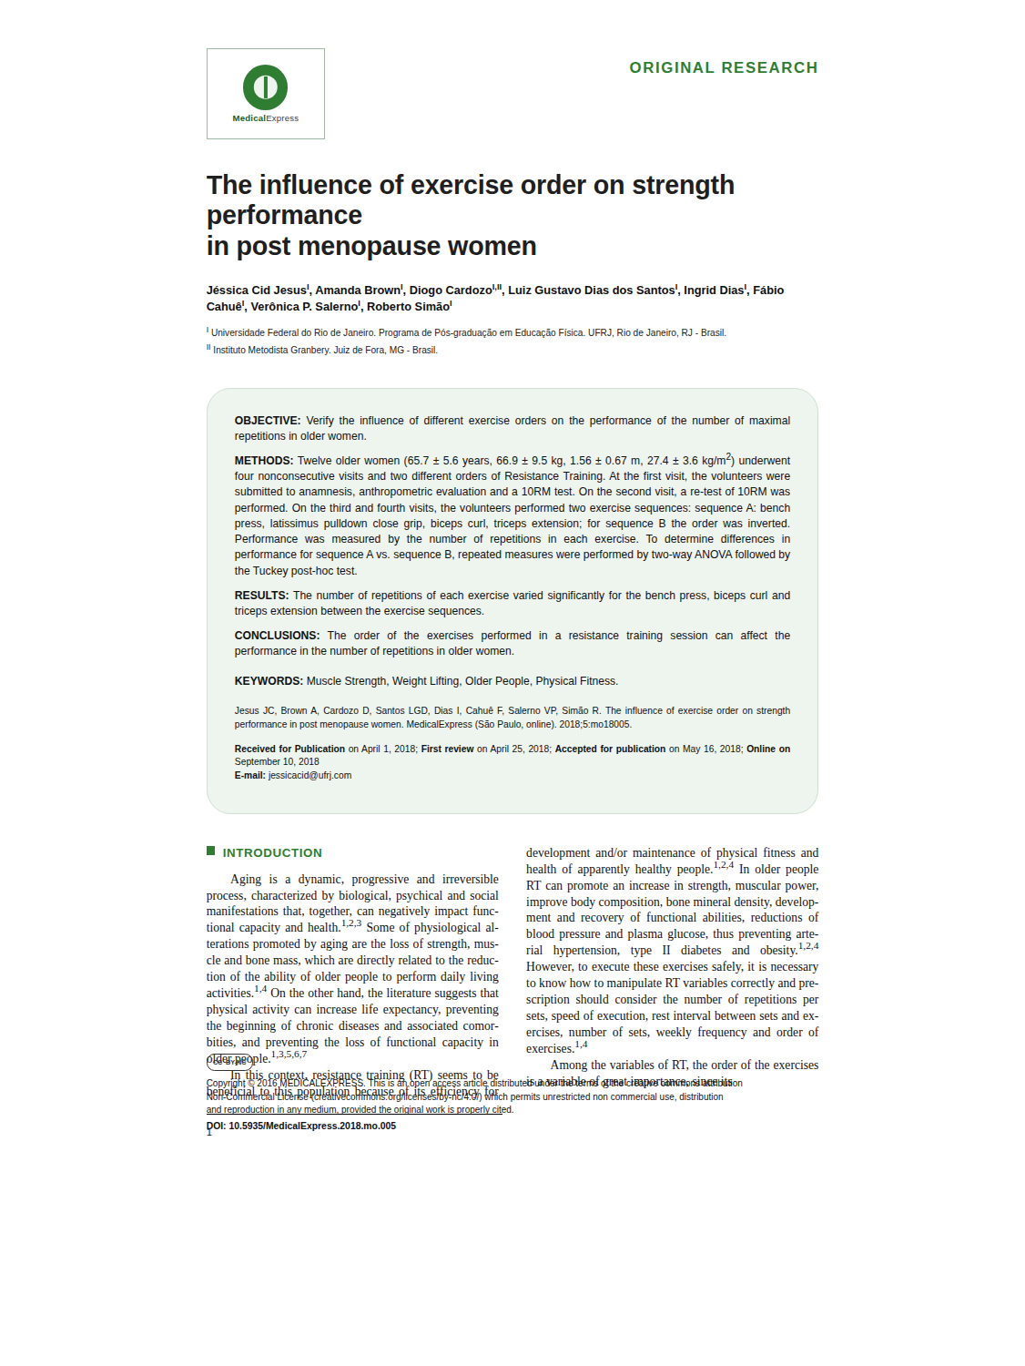MedicalExpress
Original Research
The influence of exercise order on strength performance
in post menopause women
Jéssica Cid JesusI, Amanda BrownI, Diogo CardozoI,II, Luiz Gustavo Dias dos SantosI, Ingrid DiasI, Fábio CahuêI, Verônica P. SalernoI, Roberto SimãoI
I Universidade Federal do Rio de Janeiro. Programa de Pós-graduação em Educação Física. UFRJ, Rio de Janeiro, RJ - Brasil.
II Instituto Metodista Granbery. Juiz de Fora, MG - Brasil.
OBJECTIVE: Verify the influence of different exercise orders on the performance of the number of maximal repetitions in older women.
METHODS: Twelve older women (65.7 ± 5.6 years, 66.9 ± 9.5 kg, 1.56 ± 0.67 m, 27.4 ± 3.6 kg/m2) underwent four nonconsecutive visits and two different orders of Resistance Training. At the first visit, the volunteers were submitted to anamnesis, anthropometric evaluation and a 10RM test. On the second visit, a re-test of 10RM was performed. On the third and fourth visits, the volunteers performed two exercise sequences: sequence A: bench press, latissimus pulldown close grip, biceps curl, triceps extension; for sequence B the order was inverted. Performance was measured by the number of repetitions in each exercise. To determine differences in performance for sequence A vs. sequence B, repeated measures were performed by two-way ANOVA followed by the Tuckey post-hoc test.
RESULTS: The number of repetitions of each exercise varied significantly for the bench press, biceps curl and triceps extension between the exercise sequences.
CONCLUSIONS: The order of the exercises performed in a resistance training session can affect the performance in the number of repetitions in older women.
KEYWORDS: Muscle Strength, Weight Lifting, Older People, Physical Fitness.
Jesus JC, Brown A, Cardozo D, Santos LGD, Dias I, Cahuê F, Salerno VP, Simão R. The influence of exercise order on strength performance in post menopause women. MedicalExpress (São Paulo, online). 2018;5:mo18005.
Received for Publication on April 1, 2018; First review on April 25, 2018; Accepted for publication on May 16, 2018; Online on September 10, 2018
E-mail: jessicacid@ufrj.com
INTRODUCTION
Aging is a dynamic, progressive and irreversible process, characterized by biological, psychical and social manifestations that, together, can negatively impact functional capacity and health.1,2,3 Some of physiological alterations promoted by aging are the loss of strength, muscle and bone mass, which are directly related to the reduction of the ability of older people to perform daily living activities.1,4 On the other hand, the literature suggests that physical activity can increase life expectancy, preventing the beginning of chronic diseases and associated comorbities, and preventing the loss of functional capacity in older people.1,3,5,6,7
In this context, resistance training (RT) seems to be beneficial to this population because of its efficiency for development and/or maintenance of physical fitness and health of apparently healthy people.1,2,4 In older people RT can promote an increase in strength, muscular power, improve body composition, bone mineral density, development and recovery of functional abilities, reductions of blood pressure and plasma glucose, thus preventing arterial hypertension, type II diabetes and obesity.1,2,4 However, to execute these exercises safely, it is necessary to know how to manipulate RT variables correctly and prescription should consider the number of repetitions per sets, speed of execution, rest interval between sets and exercises, number of sets, weekly frequency and order of exercises.1,4
Among the variables of RT, the order of the exercises is a variable of great importance, since its
DOI: 10.5935/MedicalExpress.2018.mo.005
CC BY-NC
Copyright © 2016 MEDICALEXPRESS. This is an open access article distributed under the terms of the creative commons attribution
Non-Commercial License (creativecommons.org/licenses/by-nc/4.0/) which permits unrestricted non commercial use, distribution
and reproduction in any medium, provided the original work is properly cited.
1